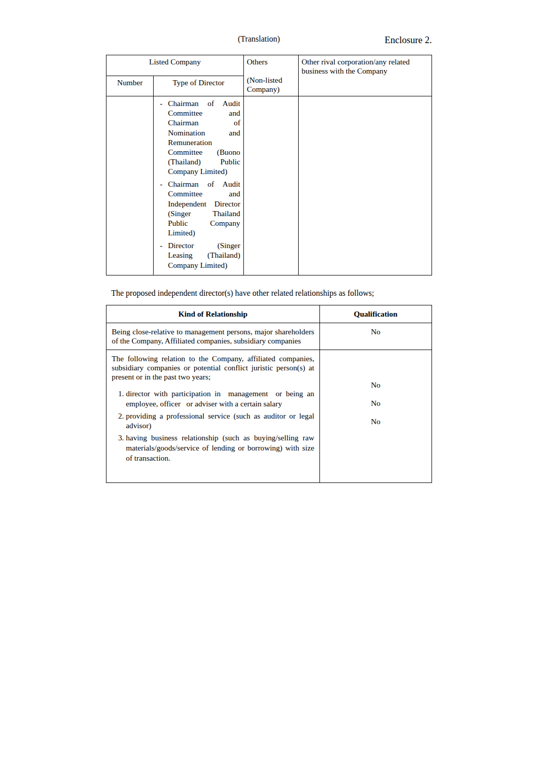(Translation)
Enclosure 2.
| Listed Company | Others (Non-listed Company) | Other rival corporation/any related business with the Company |
| Number | Type of Director |
| | Chairman of Audit Committee and Chairman of Nomination and Remuneration Committee (Buono (Thailand) Public Company Limited) Chairman of Audit Committee and Independent Director (Singer Thailand Public Company Limited) Director (Singer Leasing (Thailand) Company Limited) | | |
The proposed independent director(s) have other related relationships as follows;
| Kind of Relationship | Qualification |
| --- | --- |
| Being close-relative to management persons, major shareholders of the Company, Affiliated companies, subsidiary companies | No |
| The following relation to the Company, affiliated companies, subsidiary companies or potential conflict juristic person(s) at present or in the past two years; director with participation in management or being an employee, officer or adviser with a certain salary providing a professional service (such as auditor or legal advisor) having business relationship (such as buying/selling raw materials/goods/service of lending or borrowing) with size of transaction. | No No No |